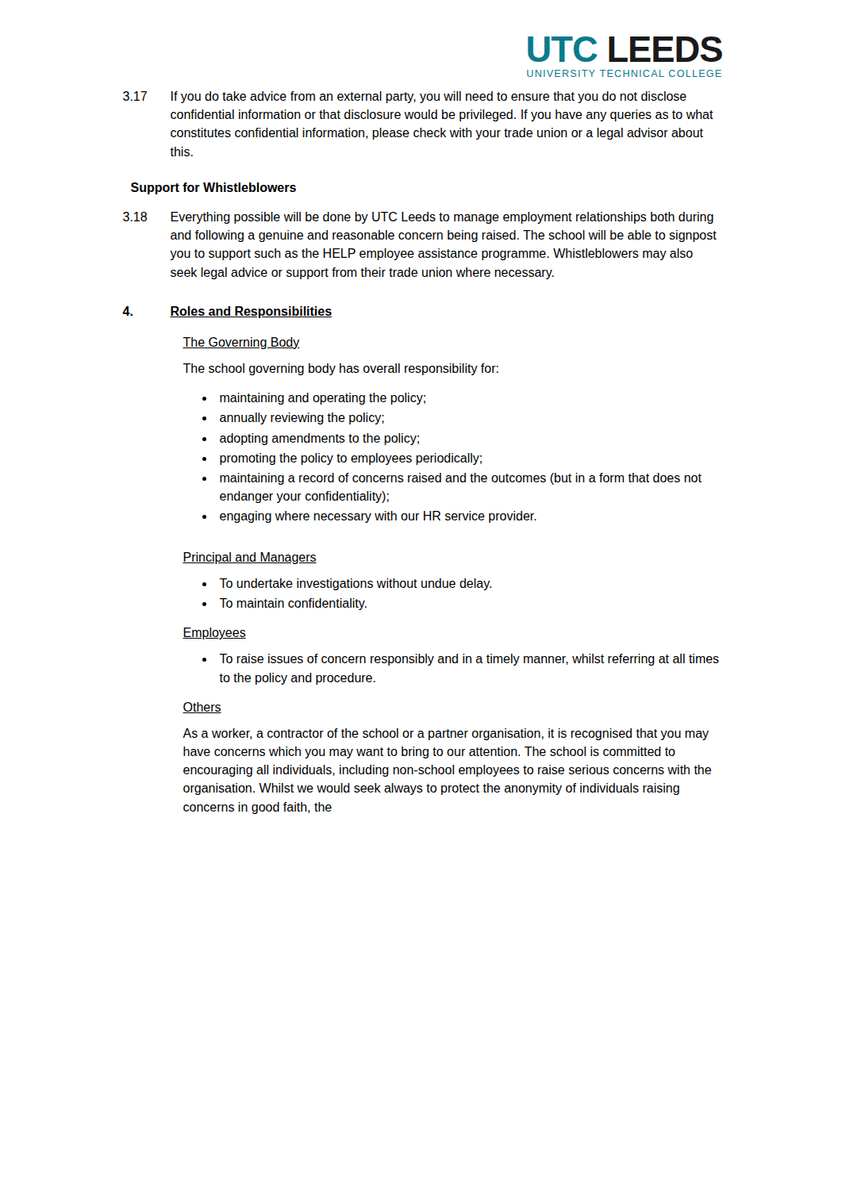UTC LEEDS
UNIVERSITY TECHNICAL COLLEGE
3.17
If you do take advice from an external party, you will need to ensure that you do not disclose confidential information or that disclosure would be privileged. If you have any queries as to what constitutes confidential information, please check with your trade union or a legal advisor about this.
Support for Whistleblowers
3.18
Everything possible will be done by UTC Leeds to manage employment relationships both during and following a genuine and reasonable concern being raised. The school will be able to signpost you to support such as the HELP employee assistance programme. Whistleblowers may also seek legal advice or support from their trade union where necessary.
4.
Roles and Responsibilities
The Governing Body
The school governing body has overall responsibility for:
maintaining and operating the policy;
annually reviewing the policy;
adopting amendments to the policy;
promoting the policy to employees periodically;
maintaining a record of concerns raised and the outcomes (but in a form that does not endanger your confidentiality);
engaging where necessary with our HR service provider.
Principal and Managers
To undertake investigations without undue delay.
To maintain confidentiality.
Employees
To raise issues of concern responsibly and in a timely manner, whilst referring at all times to the policy and procedure.
Others
As a worker, a contractor of the school or a partner organisation, it is recognised that you may have concerns which you may want to bring to our attention. The school is committed to encouraging all individuals, including non-school employees to raise serious concerns with the organisation. Whilst we would seek always to protect the anonymity of individuals raising concerns in good faith, the